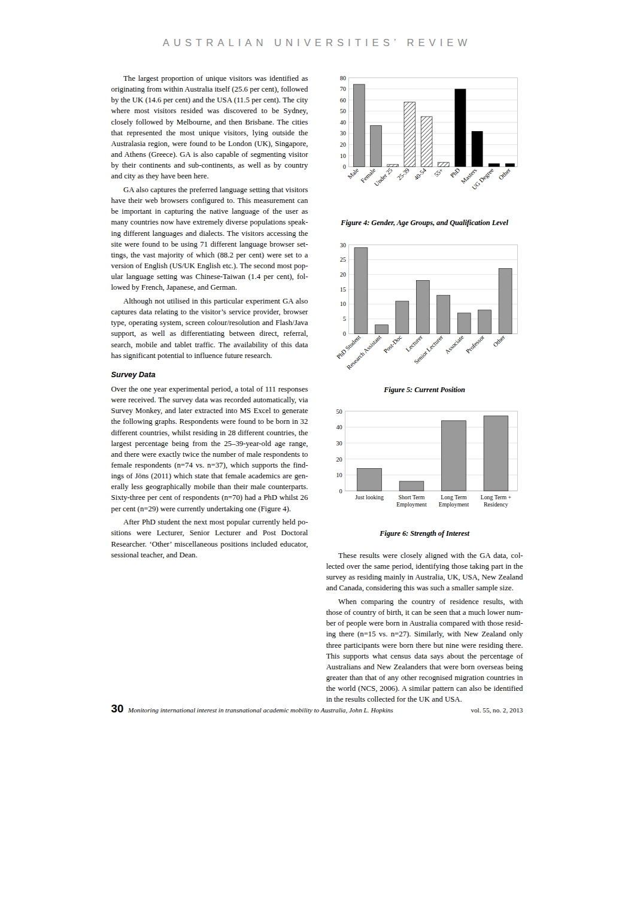AUSTRALIAN UNIVERSITIES’ REVIEW
The largest proportion of unique visitors was identified as originating from within Australia itself (25.6 per cent), followed by the UK (14.6 per cent) and the USA (11.5 per cent). The city where most visitors resided was discovered to be Sydney, closely followed by Melbourne, and then Brisbane. The cities that represented the most unique visitors, lying outside the Australasia region, were found to be London (UK), Singapore, and Athens (Greece). GA is also capable of segmenting visitor by their continents and sub-continents, as well as by country and city as they have been here.
GA also captures the preferred language setting that visitors have their web browsers configured to. This measurement can be important in capturing the native language of the user as many countries now have extremely diverse populations speaking different languages and dialects. The visitors accessing the site were found to be using 71 different language browser settings, the vast majority of which (88.2 per cent) were set to a version of English (US/UK English etc.). The second most popular language setting was Chinese-Taiwan (1.4 per cent), followed by French, Japanese, and German.
Although not utilised in this particular experiment GA also captures data relating to the visitor’s service provider, browser type, operating system, screen colour/resolution and Flash/Java support, as well as differentiating between direct, referral, search, mobile and tablet traffic. The availability of this data has significant potential to influence future research.
Survey Data
Over the one year experimental period, a total of 111 responses were received. The survey data was recorded automatically, via Survey Monkey, and later extracted into MS Excel to generate the following graphs. Respondents were found to be born in 32 different countries, whilst residing in 28 different countries, the largest percentage being from the 25–39-year-old age range, and there were exactly twice the number of male respondents to female respondents (n=74 vs. n=37), which supports the findings of Jöns (2011) which state that female academics are generally less geographically mobile than their male counterparts. Sixty-three per cent of respondents (n=70) had a PhD whilst 26 per cent (n=29) were currently undertaking one (Figure 4).
After PhD student the next most popular currently held positions were Lecturer, Senior Lecturer and Post Doctoral Researcher. ‘Other’ miscellaneous positions included educator, sessional teacher, and Dean.
0 10 20 30 40 50 60 70 80 Male Female Under 25 25-39 40-54 55+ PhD Masters UG Degree Other
Figure 4: Gender, Age Groups, and Qualification Level
0 5 10 15 20 25 30 PhD Student Research Assistant Post-Doc Lecturer Senior Lecturer Associate Professor Other
Figure 5: Current Position
0 10 20 30 40 50 Just looking Short Term Employment Long Term Employment Long Term + Residency
Figure 6: Strength of Interest
These results were closely aligned with the GA data, collected over the same period, identifying those taking part in the survey as residing mainly in Australia, UK, USA, New Zealand and Canada, considering this was such a smaller sample size.
When comparing the country of residence results, with those of country of birth, it can be seen that a much lower number of people were born in Australia compared with those residing there (n=15 vs. n=27). Similarly, with New Zealand only three participants were born there but nine were residing there. This supports what census data says about the percentage of Australians and New Zealanders that were born overseas being greater than that of any other recognised migration countries in the world (NCS, 2006). A similar pattern can also be identified in the results collected for the UK and USA.
30 Monitoring international interest in transnational academic mobility to Australia, John L. Hopkins
vol. 55, no. 2, 2013